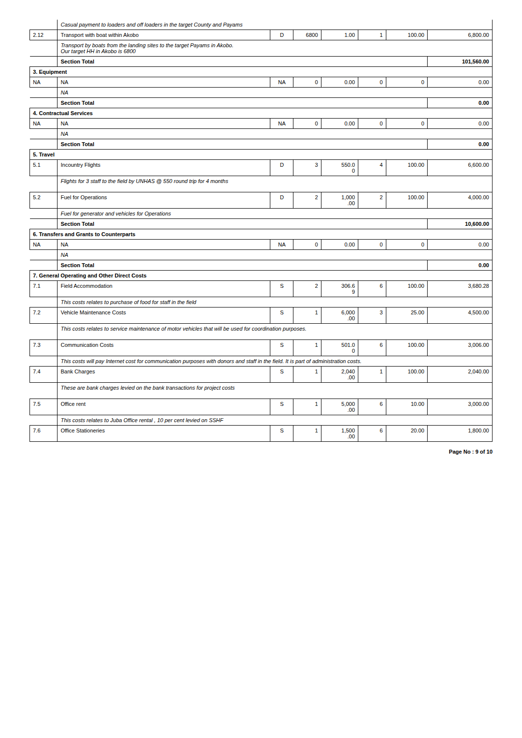| | Casual payment to loaders and off loaders in the target County and Payams |
| 2.12 | Transport with boat within Akobo | D | 6800 | 1.00 | 1 | 100.00 | 6,800.00 |
| | Transport by boats from the landing sites to the target Payams in Akobo. Our target HH in Akobo is 6800 |
| | Section Total | 101,560.00 |
| 3. Equipment |
| NA | NA | NA | 0 | 0.00 | 0 | 0 | 0.00 |
| | NA |
| | Section Total | 0.00 |
| 4. Contractual Services |
| NA | NA | NA | 0 | 0.00 | 0 | 0 | 0.00 |
| | NA |
| | Section Total | 0.00 |
| 5. Travel |
| 5.1 | Incountry Flights | D | 3 | 550.0 0 | 4 | 100.00 | 6,600.00 |
| | Flights for 3 staff to the field by UNHAS @ 550 round trip for 4 months |
| 5.2 | Fuel for Operations | D | 2 | 1,000 .00 | 2 | 100.00 | 4,000.00 |
| | Fuel for generator and vehicles for Operations |
| | Section Total | 10,600.00 |
| 6. Transfers and Grants to Counterparts |
| NA | NA | NA | 0 | 0.00 | 0 | 0 | 0.00 |
| | NA |
| | Section Total | 0.00 |
| 7. General Operating and Other Direct Costs |
| 7.1 | Field Accommodation | S | 2 | 306.6 9 | 6 | 100.00 | 3,680.28 |
| | This costs relates to purchase of food for staff in the field |
| 7.2 | Vehicle Maintenance Costs | S | 1 | 6,000 .00 | 3 | 25.00 | 4,500.00 |
| | This costs relates to service maintenance of motor vehicles that will be used for coordination purposes. |
| 7.3 | Communication Costs | S | 1 | 501.0 0 | 6 | 100.00 | 3,006.00 |
| | This costs will pay Internet cost for communication purposes with donors and staff in the field. It is part of administration costs. |
| 7.4 | Bank Charges | S | 1 | 2,040 .00 | 1 | 100.00 | 2,040.00 |
| | These are bank charges levied on the bank transactions for project costs |
| 7.5 | Office rent | S | 1 | 5,000 .00 | 6 | 10.00 | 3,000.00 |
| | This costs relates to Juba Office rental , 10 per cent levied on SSHF |
| 7.6 | Office Stationeries | S | 1 | 1,500 .00 | 6 | 20.00 | 1,800.00 |
Page No : 9 of 10